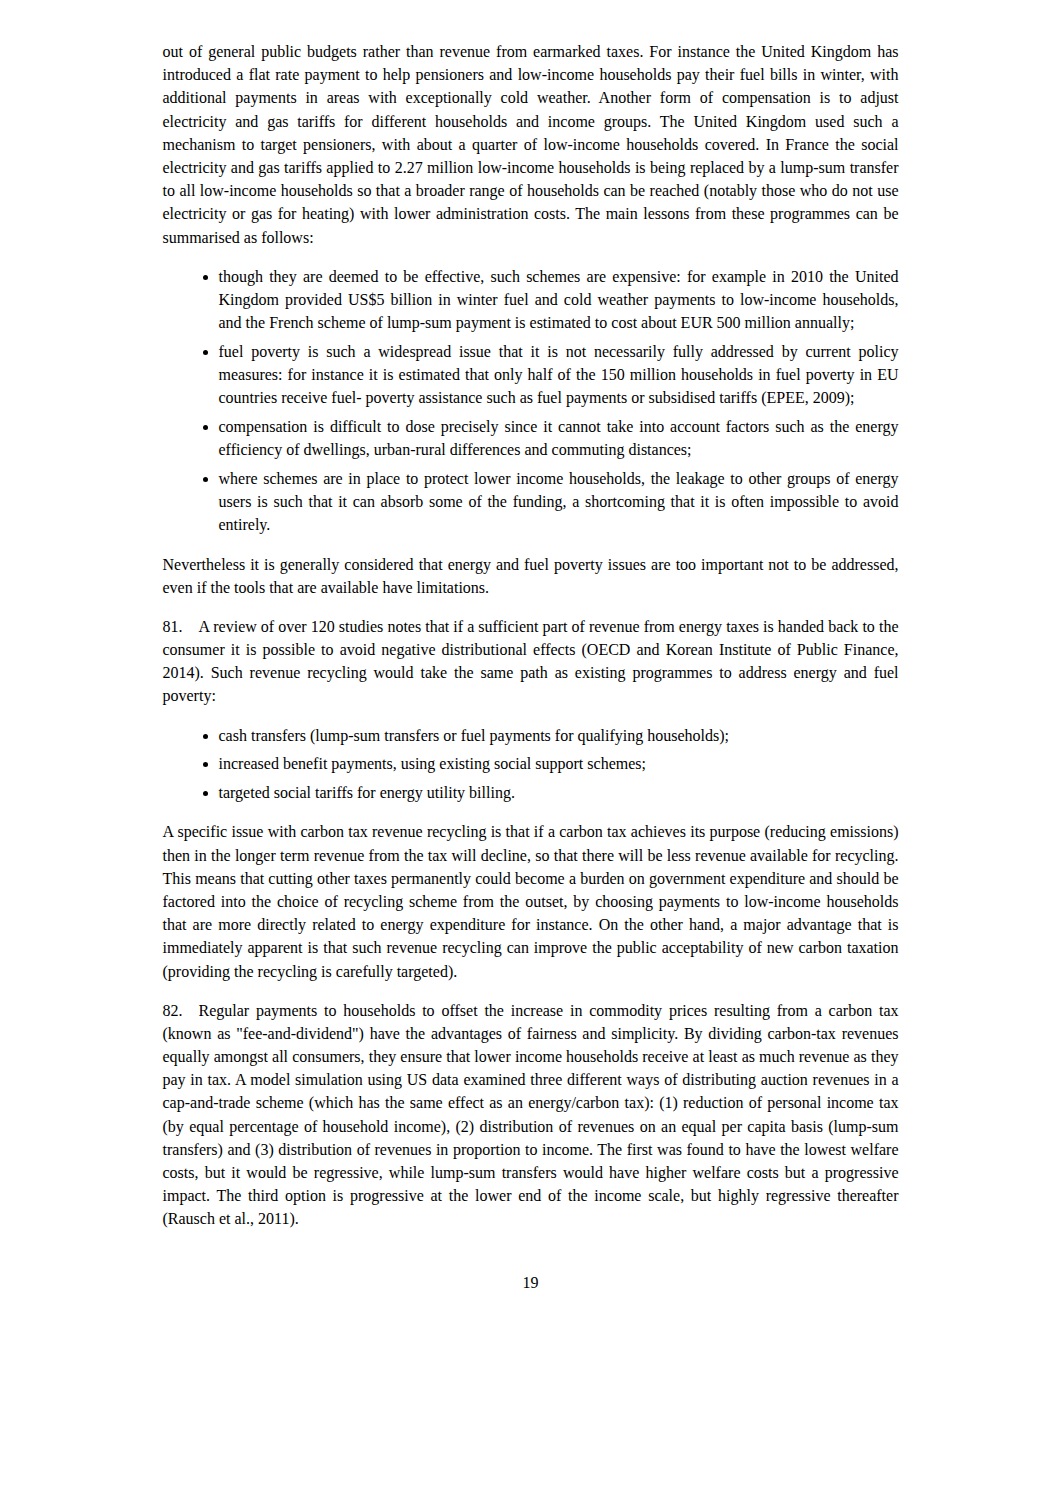out of general public budgets rather than revenue from earmarked taxes. For instance the United Kingdom has introduced a flat rate payment to help pensioners and low-income households pay their fuel bills in winter, with additional payments in areas with exceptionally cold weather. Another form of compensation is to adjust electricity and gas tariffs for different households and income groups. The United Kingdom used such a mechanism to target pensioners, with about a quarter of low-income households covered. In France the social electricity and gas tariffs applied to 2.27 million low-income households is being replaced by a lump-sum transfer to all low-income households so that a broader range of households can be reached (notably those who do not use electricity or gas for heating) with lower administration costs. The main lessons from these programmes can be summarised as follows:
though they are deemed to be effective, such schemes are expensive: for example in 2010 the United Kingdom provided US$5 billion in winter fuel and cold weather payments to low-income households, and the French scheme of lump-sum payment is estimated to cost about EUR 500 million annually;
fuel poverty is such a widespread issue that it is not necessarily fully addressed by current policy measures: for instance it is estimated that only half of the 150 million households in fuel poverty in EU countries receive fuel- poverty assistance such as fuel payments or subsidised tariffs (EPEE, 2009);
compensation is difficult to dose precisely since it cannot take into account factors such as the energy efficiency of dwellings, urban-rural differences and commuting distances;
where schemes are in place to protect lower income households, the leakage to other groups of energy users is such that it can absorb some of the funding, a shortcoming that it is often impossible to avoid entirely.
Nevertheless it is generally considered that energy and fuel poverty issues are too important not to be addressed, even if the tools that are available have limitations.
81. A review of over 120 studies notes that if a sufficient part of revenue from energy taxes is handed back to the consumer it is possible to avoid negative distributional effects (OECD and Korean Institute of Public Finance, 2014). Such revenue recycling would take the same path as existing programmes to address energy and fuel poverty:
cash transfers (lump-sum transfers or fuel payments for qualifying households);
increased benefit payments, using existing social support schemes;
targeted social tariffs for energy utility billing.
A specific issue with carbon tax revenue recycling is that if a carbon tax achieves its purpose (reducing emissions) then in the longer term revenue from the tax will decline, so that there will be less revenue available for recycling. This means that cutting other taxes permanently could become a burden on government expenditure and should be factored into the choice of recycling scheme from the outset, by choosing payments to low-income households that are more directly related to energy expenditure for instance. On the other hand, a major advantage that is immediately apparent is that such revenue recycling can improve the public acceptability of new carbon taxation (providing the recycling is carefully targeted).
82. Regular payments to households to offset the increase in commodity prices resulting from a carbon tax (known as "fee-and-dividend") have the advantages of fairness and simplicity. By dividing carbon-tax revenues equally amongst all consumers, they ensure that lower income households receive at least as much revenue as they pay in tax. A model simulation using US data examined three different ways of distributing auction revenues in a cap-and-trade scheme (which has the same effect as an energy/carbon tax): (1) reduction of personal income tax (by equal percentage of household income), (2) distribution of revenues on an equal per capita basis (lump-sum transfers) and (3) distribution of revenues in proportion to income. The first was found to have the lowest welfare costs, but it would be regressive, while lump-sum transfers would have higher welfare costs but a progressive impact. The third option is progressive at the lower end of the income scale, but highly regressive thereafter (Rausch et al., 2011).
19